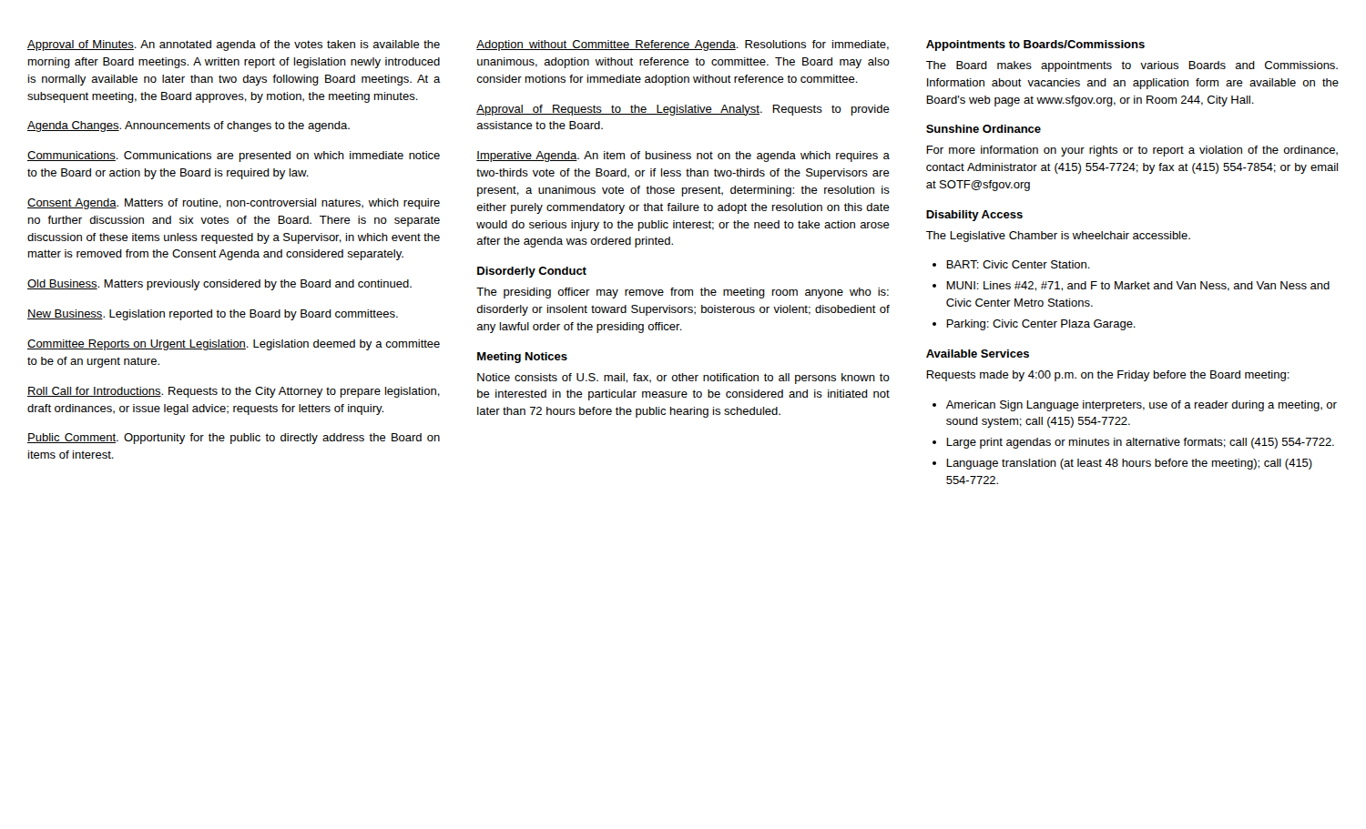Approval of Minutes. An annotated agenda of the votes taken is available the morning after Board meetings. A written report of legislation newly introduced is normally available no later than two days following Board meetings. At a subsequent meeting, the Board approves, by motion, the meeting minutes.
Agenda Changes. Announcements of changes to the agenda.
Communications. Communications are presented on which immediate notice to the Board or action by the Board is required by law.
Consent Agenda. Matters of routine, non-controversial natures, which require no further discussion and six votes of the Board. There is no separate discussion of these items unless requested by a Supervisor, in which event the matter is removed from the Consent Agenda and considered separately.
Old Business. Matters previously considered by the Board and continued.
New Business. Legislation reported to the Board by Board committees.
Committee Reports on Urgent Legislation. Legislation deemed by a committee to be of an urgent nature.
Roll Call for Introductions. Requests to the City Attorney to prepare legislation, draft ordinances, or issue legal advice; requests for letters of inquiry.
Public Comment. Opportunity for the public to directly address the Board on items of interest.
Adoption without Committee Reference Agenda. Resolutions for immediate, unanimous, adoption without reference to committee. The Board may also consider motions for immediate adoption without reference to committee.
Approval of Requests to the Legislative Analyst. Requests to provide assistance to the Board.
Imperative Agenda. An item of business not on the agenda which requires a two-thirds vote of the Board, or if less than two-thirds of the Supervisors are present, a unanimous vote of those present, determining: the resolution is either purely commendatory or that failure to adopt the resolution on this date would do serious injury to the public interest; or the need to take action arose after the agenda was ordered printed.
Disorderly Conduct
The presiding officer may remove from the meeting room anyone who is: disorderly or insolent toward Supervisors; boisterous or violent; disobedient of any lawful order of the presiding officer.
Meeting Notices
Notice consists of U.S. mail, fax, or other notification to all persons known to be interested in the particular measure to be considered and is initiated not later than 72 hours before the public hearing is scheduled.
Appointments to Boards/Commissions
The Board makes appointments to various Boards and Commissions. Information about vacancies and an application form are available on the Board's web page at www.sfgov.org, or in Room 244, City Hall.
Sunshine Ordinance
For more information on your rights or to report a violation of the ordinance, contact Administrator at (415) 554-7724; by fax at (415) 554-7854; or by email at SOTF@sfgov.org
Disability Access
The Legislative Chamber is wheelchair accessible.
BART: Civic Center Station.
MUNI: Lines #42, #71, and F to Market and Van Ness, and Van Ness and Civic Center Metro Stations.
Parking: Civic Center Plaza Garage.
Available Services
Requests made by 4:00 p.m. on the Friday before the Board meeting:
American Sign Language interpreters, use of a reader during a meeting, or sound system; call (415) 554-7722.
Large print agendas or minutes in alternative formats; call (415) 554-7722.
Language translation (at least 48 hours before the meeting); call (415) 554-7722.